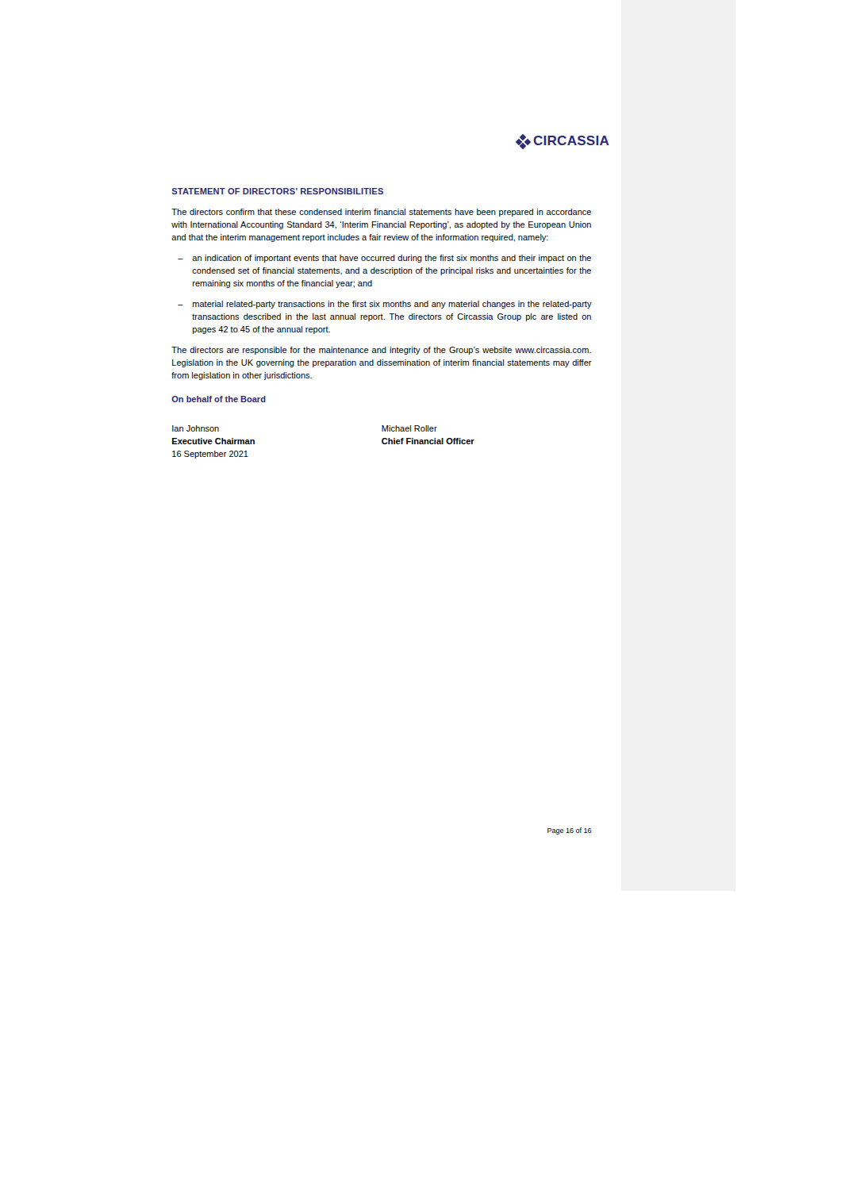CIRCASSIA
Statement of Directors’ Responsibilities
The directors confirm that these condensed interim financial statements have been prepared in accordance with International Accounting Standard 34, ‘Interim Financial Reporting’, as adopted by the European Union and that the interim management report includes a fair review of the information required, namely:
an indication of important events that have occurred during the first six months and their impact on the condensed set of financial statements, and a description of the principal risks and uncertainties for the remaining six months of the financial year; and
material related-party transactions in the first six months and any material changes in the related-party transactions described in the last annual report. The directors of Circassia Group plc are listed on pages 42 to 45 of the annual report.
The directors are responsible for the maintenance and integrity of the Group’s website www.circassia.com. Legislation in the UK governing the preparation and dissemination of interim financial statements may differ from legislation in other jurisdictions.
On behalf of the Board
| Ian Johnson Executive Chairman 16 September 2021 | Michael Roller Chief Financial Officer |
Page 16 of 16